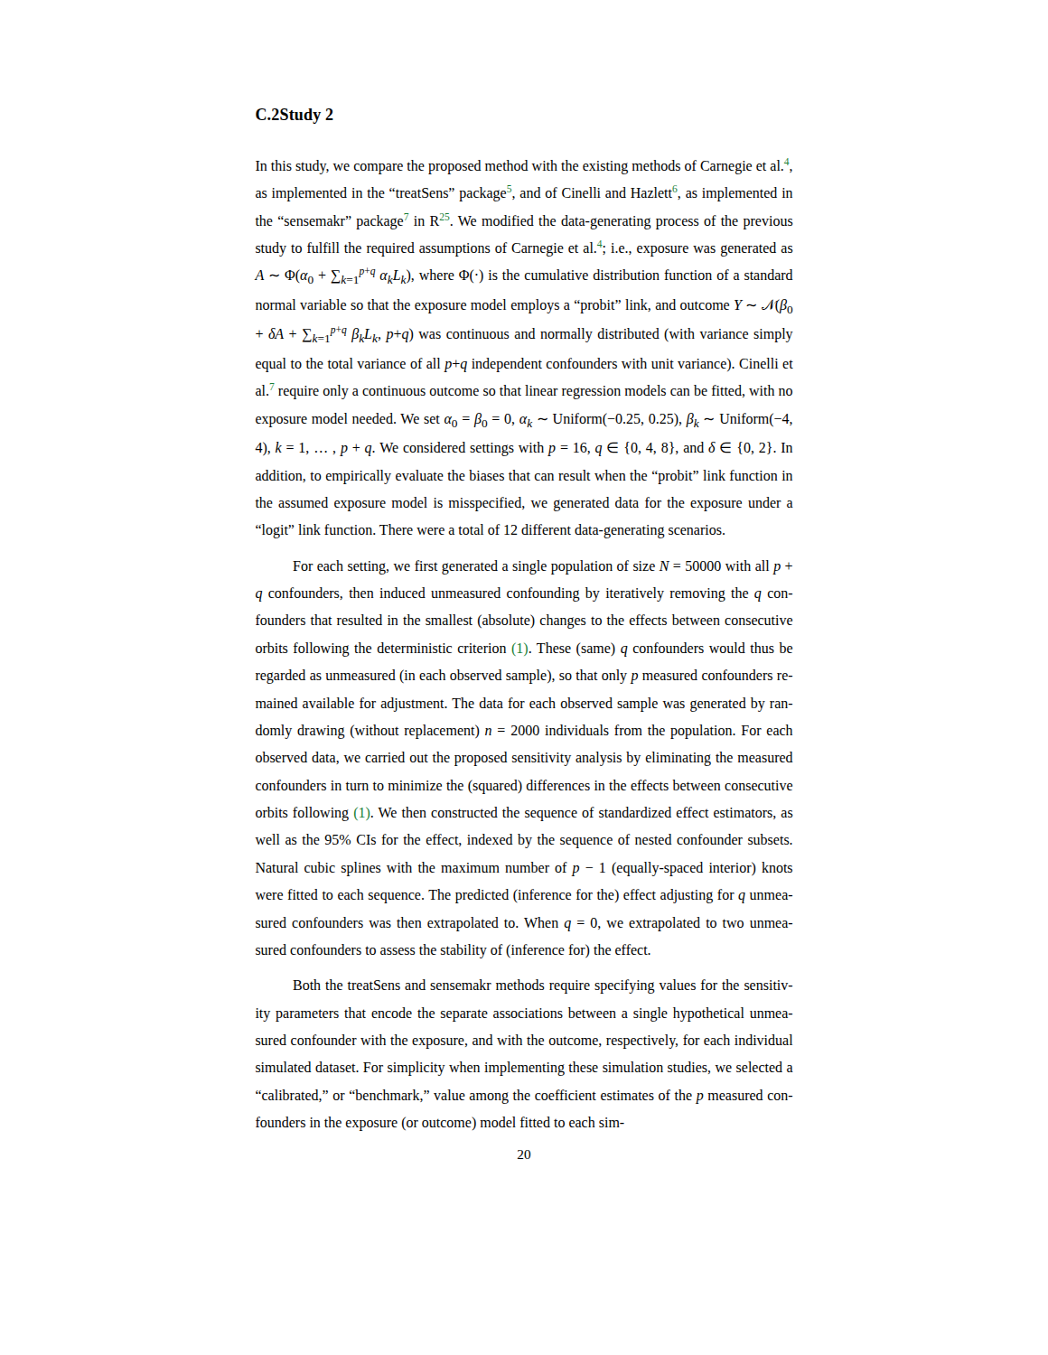C.2 Study 2
In this study, we compare the proposed method with the existing methods of Carnegie et al.4, as implemented in the “treatSens” package5, and of Cinelli and Hazlett6, as implemented in the “sensemakr” package7 in R25. We modified the data-generating process of the previous study to fulfill the required assumptions of Carnegie et al.4; i.e., exposure was generated as A ∼ Φ(α0 + ∑k=1p+q αkLk), where Φ(·) is the cumulative distribution function of a standard normal variable so that the exposure model employs a “probit” link, and outcome Y ∼ 𝒩(β0 + δA + ∑k=1p+q βkLk, p+q) was continuous and normally distributed (with variance simply equal to the total variance of all p+q independent confounders with unit variance). Cinelli et al.7 require only a continuous outcome so that linear regression models can be fitted, with no exposure model needed. We set α0 = β0 = 0, αk ∼ Uniform(−0.25, 0.25), βk ∼ Uniform(−4, 4), k = 1, … , p + q. We considered settings with p = 16, q ∈ {0, 4, 8}, and δ ∈ {0, 2}. In addition, to empirically evaluate the biases that can result when the “probit” link function in the assumed exposure model is misspecified, we generated data for the exposure under a “logit” link function. There were a total of 12 different data-generating scenarios.
For each setting, we first generated a single population of size N = 50000 with all p + q confounders, then induced unmeasured confounding by iteratively removing the q confounders that resulted in the smallest (absolute) changes to the effects between consecutive orbits following the deterministic criterion (1). These (same) q confounders would thus be regarded as unmeasured (in each observed sample), so that only p measured confounders remained available for adjustment. The data for each observed sample was generated by randomly drawing (without replacement) n = 2000 individuals from the population. For each observed data, we carried out the proposed sensitivity analysis by eliminating the measured confounders in turn to minimize the (squared) differences in the effects between consecutive orbits following (1). We then constructed the sequence of standardized effect estimators, as well as the 95% CIs for the effect, indexed by the sequence of nested confounder subsets. Natural cubic splines with the maximum number of p − 1 (equally-spaced interior) knots were fitted to each sequence. The predicted (inference for the) effect adjusting for q unmeasured confounders was then extrapolated to. When q = 0, we extrapolated to two unmeasured confounders to assess the stability of (inference for) the effect.
Both the treatSens and sensemakr methods require specifying values for the sensitivity parameters that encode the separate associations between a single hypothetical unmeasured confounder with the exposure, and with the outcome, respectively, for each individual simulated dataset. For simplicity when implementing these simulation studies, we selected a “calibrated,” or “benchmark,” value among the coefficient estimates of the p measured confounders in the exposure (or outcome) model fitted to each sim-
20